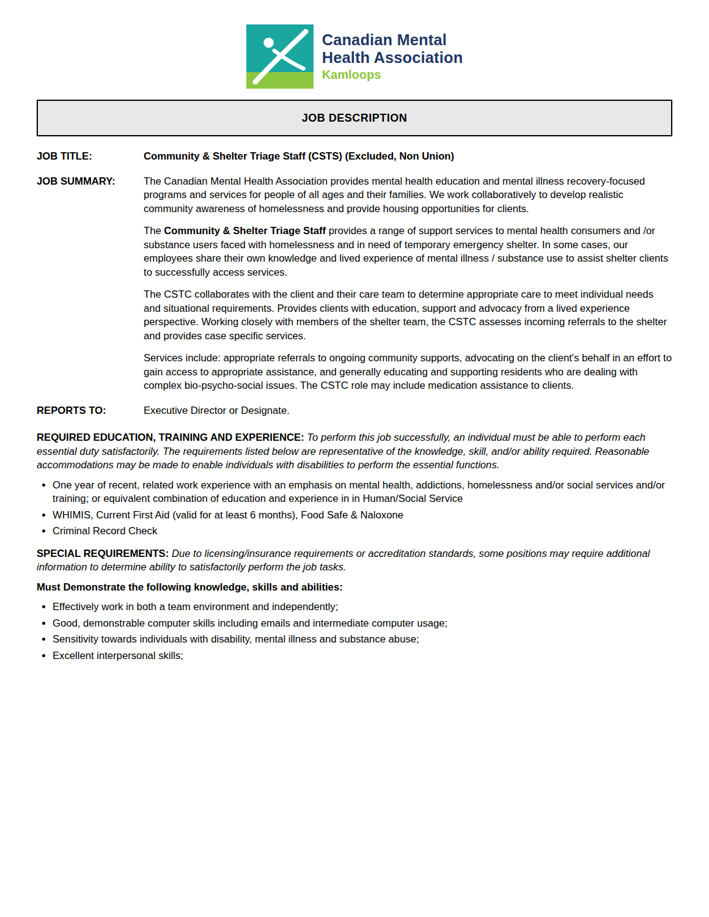Canadian Mental
Health Association
Kamloops
JOB DESCRIPTION
| JOB TITLE: | Community & Shelter Triage Staff (CSTS) (Excluded, Non Union) |
| JOB SUMMARY: | The Canadian Mental Health Association provides mental health education and mental illness recovery-focused programs and services for people of all ages and their families. We work collaboratively to develop realistic community awareness of homelessness and provide housing opportunities for clients. The Community & Shelter Triage Staff provides a range of support services to mental health consumers and /or substance users faced with homelessness and in need of temporary emergency shelter. In some cases, our employees share their own knowledge and lived experience of mental illness / substance use to assist shelter clients to successfully access services. The CSTC collaborates with the client and their care team to determine appropriate care to meet individual needs and situational requirements. Provides clients with education, support and advocacy from a lived experience perspective. Working closely with members of the shelter team, the CSTC assesses incoming referrals to the shelter and provides case specific services. Services include: appropriate referrals to ongoing community supports, advocating on the client's behalf in an effort to gain access to appropriate assistance, and generally educating and supporting residents who are dealing with complex bio-psycho-social issues. The CSTC role may include medication assistance to clients. |
| REPORTS TO: | Executive Director or Designate. |
REQUIRED EDUCATION, TRAINING AND EXPERIENCE: To perform this job successfully, an individual must be able to perform each essential duty satisfactorily. The requirements listed below are representative of the knowledge, skill, and/or ability required. Reasonable accommodations may be made to enable individuals with disabilities to perform the essential functions.
One year of recent, related work experience with an emphasis on mental health, addictions, homelessness and/or social services and/or training; or equivalent combination of education and experience in in Human/Social Service
WHIMIS, Current First Aid (valid for at least 6 months), Food Safe & Naloxone
Criminal Record Check
SPECIAL REQUIREMENTS: Due to licensing/insurance requirements or accreditation standards, some positions may require additional information to determine ability to satisfactorily perform the job tasks.
Must Demonstrate the following knowledge, skills and abilities:
Effectively work in both a team environment and independently;
Good, demonstrable computer skills including emails and intermediate computer usage;
Sensitivity towards individuals with disability, mental illness and substance abuse;
Excellent interpersonal skills;